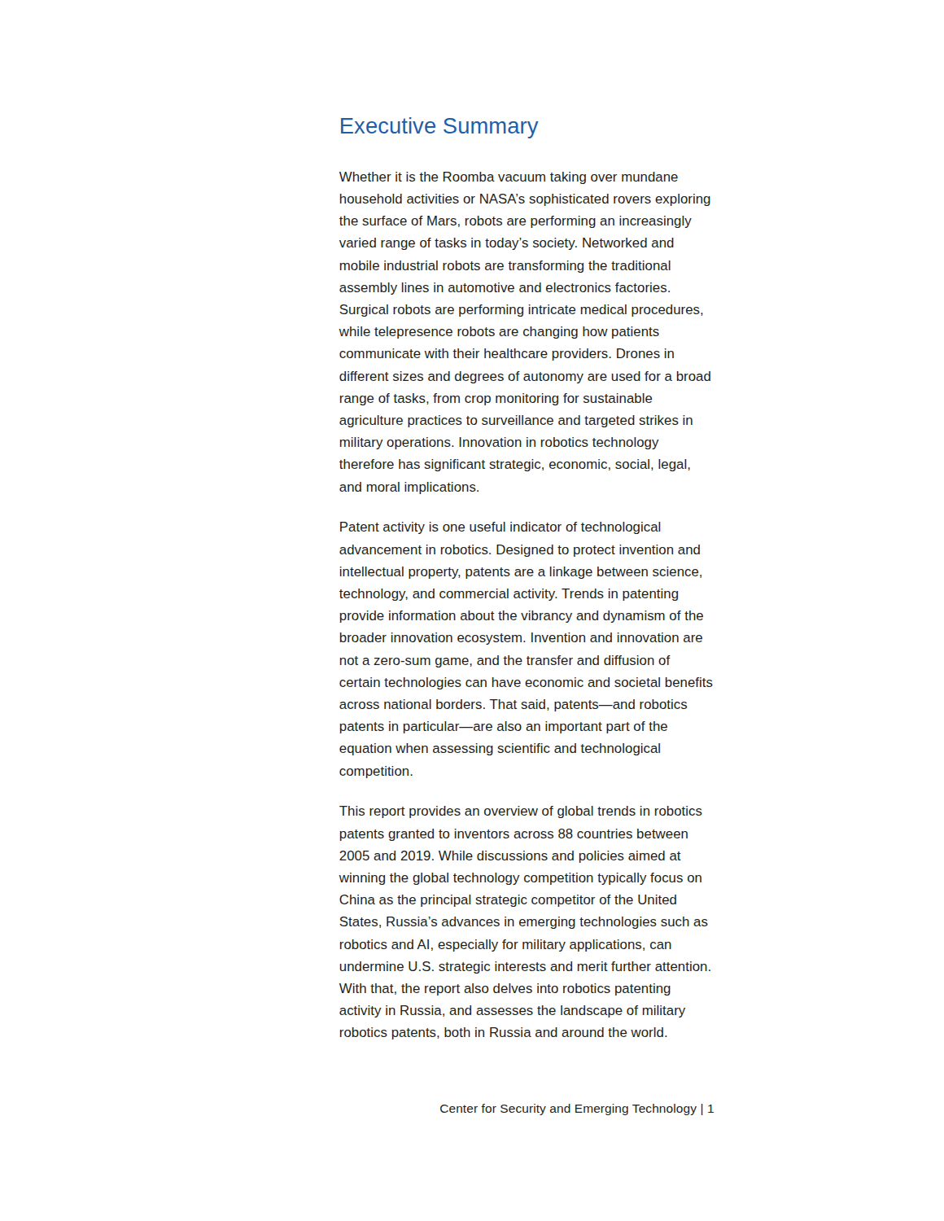Executive Summary
Whether it is the Roomba vacuum taking over mundane household activities or NASA’s sophisticated rovers exploring the surface of Mars, robots are performing an increasingly varied range of tasks in today’s society. Networked and mobile industrial robots are transforming the traditional assembly lines in automotive and electronics factories. Surgical robots are performing intricate medical procedures, while telepresence robots are changing how patients communicate with their healthcare providers. Drones in different sizes and degrees of autonomy are used for a broad range of tasks, from crop monitoring for sustainable agriculture practices to surveillance and targeted strikes in military operations. Innovation in robotics technology therefore has significant strategic, economic, social, legal, and moral implications.
Patent activity is one useful indicator of technological advancement in robotics. Designed to protect invention and intellectual property, patents are a linkage between science, technology, and commercial activity. Trends in patenting provide information about the vibrancy and dynamism of the broader innovation ecosystem. Invention and innovation are not a zero-sum game, and the transfer and diffusion of certain technologies can have economic and societal benefits across national borders. That said, patents—and robotics patents in particular—are also an important part of the equation when assessing scientific and technological competition.
This report provides an overview of global trends in robotics patents granted to inventors across 88 countries between 2005 and 2019. While discussions and policies aimed at winning the global technology competition typically focus on China as the principal strategic competitor of the United States, Russia’s advances in emerging technologies such as robotics and AI, especially for military applications, can undermine U.S. strategic interests and merit further attention. With that, the report also delves into robotics patenting activity in Russia, and assesses the landscape of military robotics patents, both in Russia and around the world.
Center for Security and Emerging Technology | 1